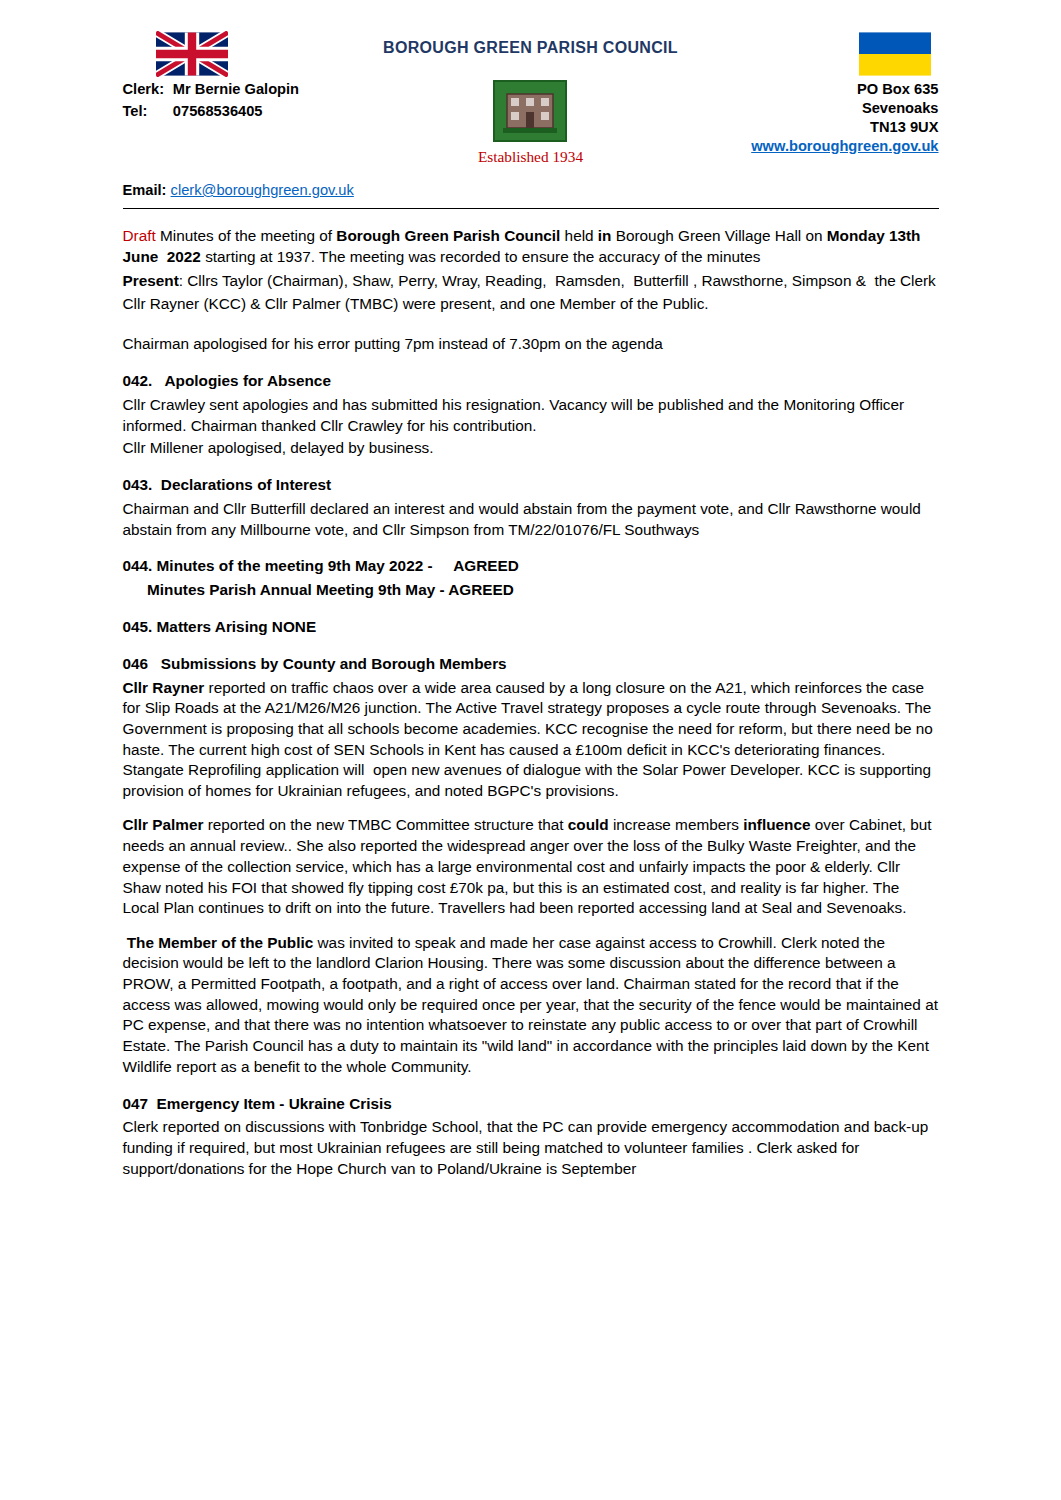BOROUGH GREEN PARISH COUNCIL
| Clerk: | Mr Bernie Galopin |
| Tel: | 07568536405 |
Established 1934
PO Box 635
Sevenoaks
TN13 9UX
www.boroughgreen.gov.uk
Email: clerk@boroughgreen.gov.uk
Draft Minutes of the meeting of Borough Green Parish Council held in Borough Green Village Hall on Monday 13th June 2022 starting at 1937. The meeting was recorded to ensure the accuracy of the minutes
Present: Cllrs Taylor (Chairman), Shaw, Perry, Wray, Reading, Ramsden, Butterfill , Rawsthorne, Simpson & the Clerk
Cllr Rayner (KCC) & Cllr Palmer (TMBC) were present, and one Member of the Public.
Chairman apologised for his error putting 7pm instead of 7.30pm on the agenda
042. Apologies for Absence
Cllr Crawley sent apologies and has submitted his resignation. Vacancy will be published and the Monitoring Officer informed. Chairman thanked Cllr Crawley for his contribution.
Cllr Millener apologised, delayed by business.
043. Declarations of Interest
Chairman and Cllr Butterfill declared an interest and would abstain from the payment vote, and Cllr Rawsthorne would abstain from any Millbourne vote, and Cllr Simpson from TM/22/01076/FL Southways
044. Minutes of the meeting 9th May 2022 - AGREED
Minutes Parish Annual Meeting 9th May - AGREED
045. Matters Arising NONE
046 Submissions by County and Borough Members
Cllr Rayner reported on traffic chaos over a wide area caused by a long closure on the A21, which reinforces the case for Slip Roads at the A21/M26/M26 junction. The Active Travel strategy proposes a cycle route through Sevenoaks. The Government is proposing that all schools become academies. KCC recognise the need for reform, but there need be no haste. The current high cost of SEN Schools in Kent has caused a £100m deficit in KCC's deteriorating finances. Stangate Reprofiling application will open new avenues of dialogue with the Solar Power Developer. KCC is supporting provision of homes for Ukrainian refugees, and noted BGPC's provisions.
Cllr Palmer reported on the new TMBC Committee structure that could increase members influence over Cabinet, but needs an annual review.. She also reported the widespread anger over the loss of the Bulky Waste Freighter, and the expense of the collection service, which has a large environmental cost and unfairly impacts the poor & elderly. Cllr Shaw noted his FOI that showed fly tipping cost £70k pa, but this is an estimated cost, and reality is far higher. The Local Plan continues to drift on into the future. Travellers had been reported accessing land at Seal and Sevenoaks.
The Member of the Public was invited to speak and made her case against access to Crowhill. Clerk noted the decision would be left to the landlord Clarion Housing. There was some discussion about the difference between a PROW, a Permitted Footpath, a footpath, and a right of access over land. Chairman stated for the record that if the access was allowed, mowing would only be required once per year, that the security of the fence would be maintained at PC expense, and that there was no intention whatsoever to reinstate any public access to or over that part of Crowhill Estate. The Parish Council has a duty to maintain its "wild land" in accordance with the principles laid down by the Kent Wildlife report as a benefit to the whole Community.
047 Emergency Item - Ukraine Crisis
Clerk reported on discussions with Tonbridge School, that the PC can provide emergency accommodation and back-up funding if required, but most Ukrainian refugees are still being matched to volunteer families . Clerk asked for support/donations for the Hope Church van to Poland/Ukraine is September